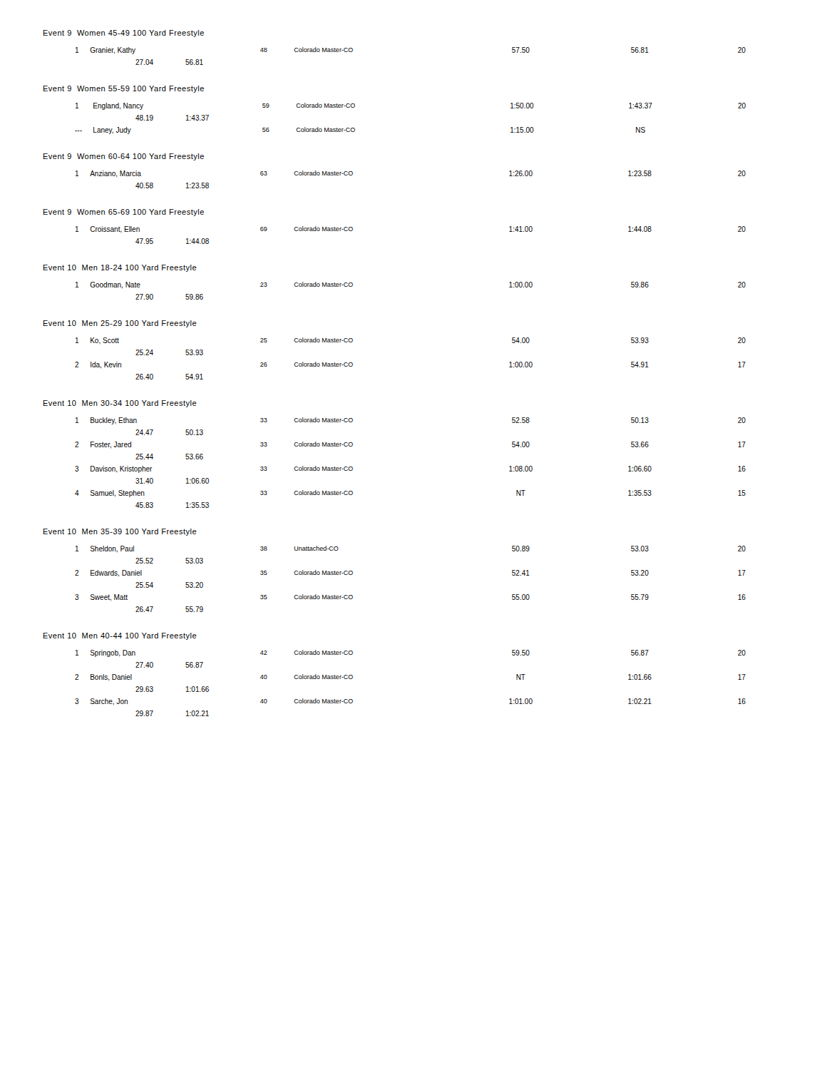Event 9 Women 45-49 100 Yard Freestyle
| 1 | Granier, Kathy | 48 | Colorado Master-CO | 57.50 | 56.81 | 20 |
| 27.04 56.81 |
Event 9 Women 55-59 100 Yard Freestyle
| 1 | England, Nancy | 59 | Colorado Master-CO | 1:50.00 | 1:43.37 | 20 |
| 48.19 1:43.37 |
| --- | Laney, Judy | 56 | Colorado Master-CO | 1:15.00 | NS | |
Event 9 Women 60-64 100 Yard Freestyle
| 1 | Anziano, Marcia | 63 | Colorado Master-CO | 1:26.00 | 1:23.58 | 20 |
| 40.58 1:23.58 |
Event 9 Women 65-69 100 Yard Freestyle
| 1 | Croissant, Ellen | 69 | Colorado Master-CO | 1:41.00 | 1:44.08 | 20 |
| 47.95 1:44.08 |
Event 10 Men 18-24 100 Yard Freestyle
| 1 | Goodman, Nate | 23 | Colorado Master-CO | 1:00.00 | 59.86 | 20 |
| 27.90 59.86 |
Event 10 Men 25-29 100 Yard Freestyle
| 1 | Ko, Scott | 25 | Colorado Master-CO | 54.00 | 53.93 | 20 |
| 25.24 53.93 |
| 2 | Ida, Kevin | 26 | Colorado Master-CO | 1:00.00 | 54.91 | 17 |
| 26.40 54.91 |
Event 10 Men 30-34 100 Yard Freestyle
| 1 | Buckley, Ethan | 33 | Colorado Master-CO | 52.58 | 50.13 | 20 |
| 24.47 50.13 |
| 2 | Foster, Jared | 33 | Colorado Master-CO | 54.00 | 53.66 | 17 |
| 25.44 53.66 |
| 3 | Davison, Kristopher | 33 | Colorado Master-CO | 1:08.00 | 1:06.60 | 16 |
| 31.40 1:06.60 |
| 4 | Samuel, Stephen | 33 | Colorado Master-CO | NT | 1:35.53 | 15 |
| 45.83 1:35.53 |
Event 10 Men 35-39 100 Yard Freestyle
| 1 | Sheldon, Paul | 38 | Unattached-CO | 50.89 | 53.03 | 20 |
| 25.52 53.03 |
| 2 | Edwards, Daniel | 35 | Colorado Master-CO | 52.41 | 53.20 | 17 |
| 25.54 53.20 |
| 3 | Sweet, Matt | 35 | Colorado Master-CO | 55.00 | 55.79 | 16 |
| 26.47 55.79 |
Event 10 Men 40-44 100 Yard Freestyle
| 1 | Springob, Dan | 42 | Colorado Master-CO | 59.50 | 56.87 | 20 |
| 27.40 56.87 |
| 2 | Bonls, Daniel | 40 | Colorado Master-CO | NT | 1:01.66 | 17 |
| 29.63 1:01.66 |
| 3 | Sarche, Jon | 40 | Colorado Master-CO | 1:01.00 | 1:02.21 | 16 |
| 29.87 1:02.21 |